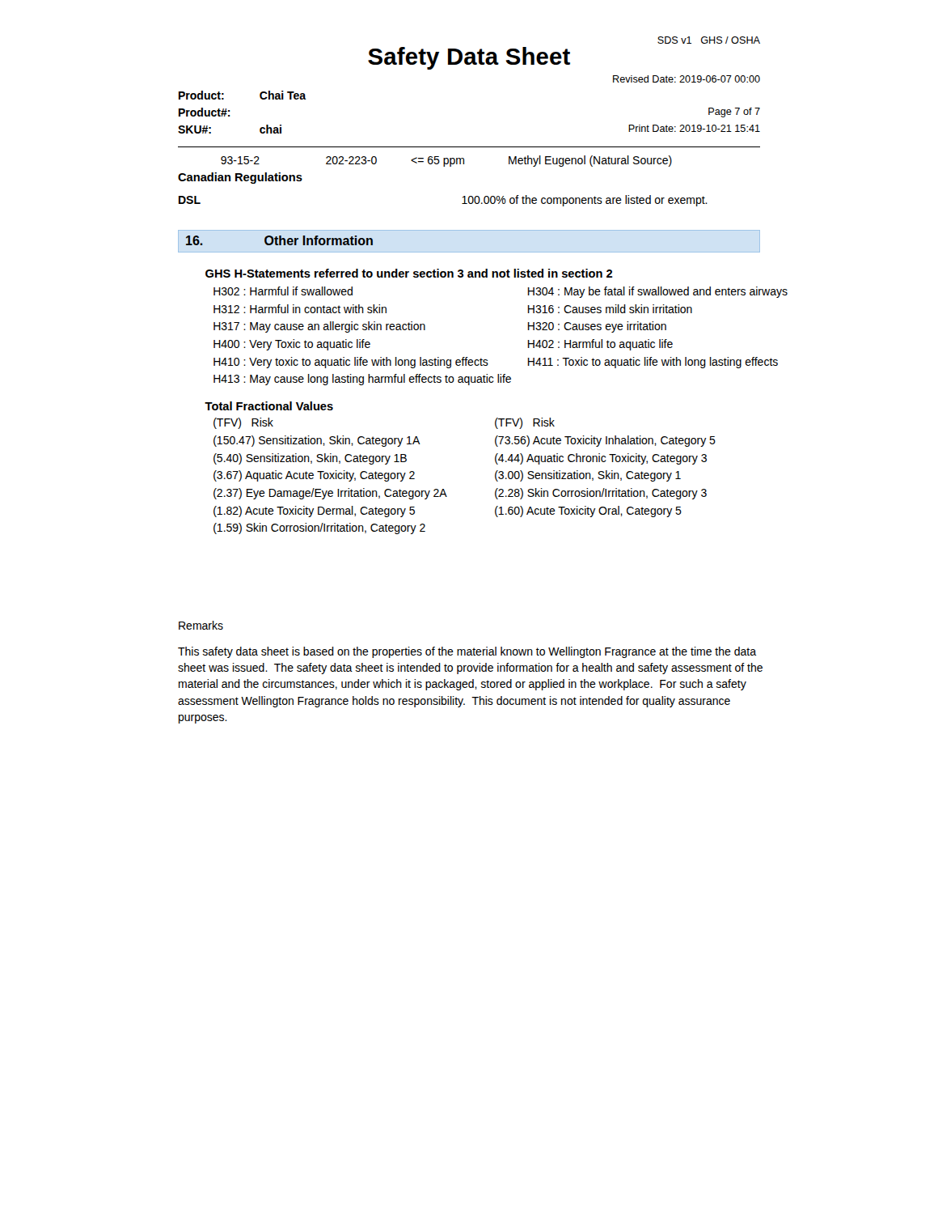SDS v1 GHS / OSHA
Safety Data Sheet
Revised Date: 2019-06-07 00:00
Product:
Chai Tea
Product#:
Page 7 of 7
SKU#:
chai
Print Date: 2019-10-21 15:41
93-15-2
202-223-0
<= 65 ppm
Methyl Eugenol (Natural Source)
Canadian Regulations
DSL
100.00% of the components are listed or exempt.
16.
Other Information
GHS H-Statements referred to under section 3 and not listed in section 2
H302 : Harmful if swallowed
H304 : May be fatal if swallowed and enters airways
H312 : Harmful in contact with skin
H316 : Causes mild skin irritation
H317 : May cause an allergic skin reaction
H320 : Causes eye irritation
H400 : Very Toxic to aquatic life
H402 : Harmful to aquatic life
H410 : Very toxic to aquatic life with long lasting effects
H411 : Toxic to aquatic life with long lasting effects
H413 : May cause long lasting harmful effects to aquatic life
Total Fractional Values
(TFV) Risk
(TFV) Risk
(150.47) Sensitization, Skin, Category 1A
(73.56) Acute Toxicity Inhalation, Category 5
(5.40) Sensitization, Skin, Category 1B
(4.44) Aquatic Chronic Toxicity, Category 3
(3.67) Aquatic Acute Toxicity, Category 2
(3.00) Sensitization, Skin, Category 1
(2.37) Eye Damage/Eye Irritation, Category 2A
(2.28) Skin Corrosion/Irritation, Category 3
(1.82) Acute Toxicity Dermal, Category 5
(1.60) Acute Toxicity Oral, Category 5
(1.59) Skin Corrosion/Irritation, Category 2
Remarks
This safety data sheet is based on the properties of the material known to Wellington Fragrance at the time the data sheet was issued. The safety data sheet is intended to provide information for a health and safety assessment of the material and the circumstances, under which it is packaged, stored or applied in the workplace. For such a safety assessment Wellington Fragrance holds no responsibility. This document is not intended for quality assurance purposes.